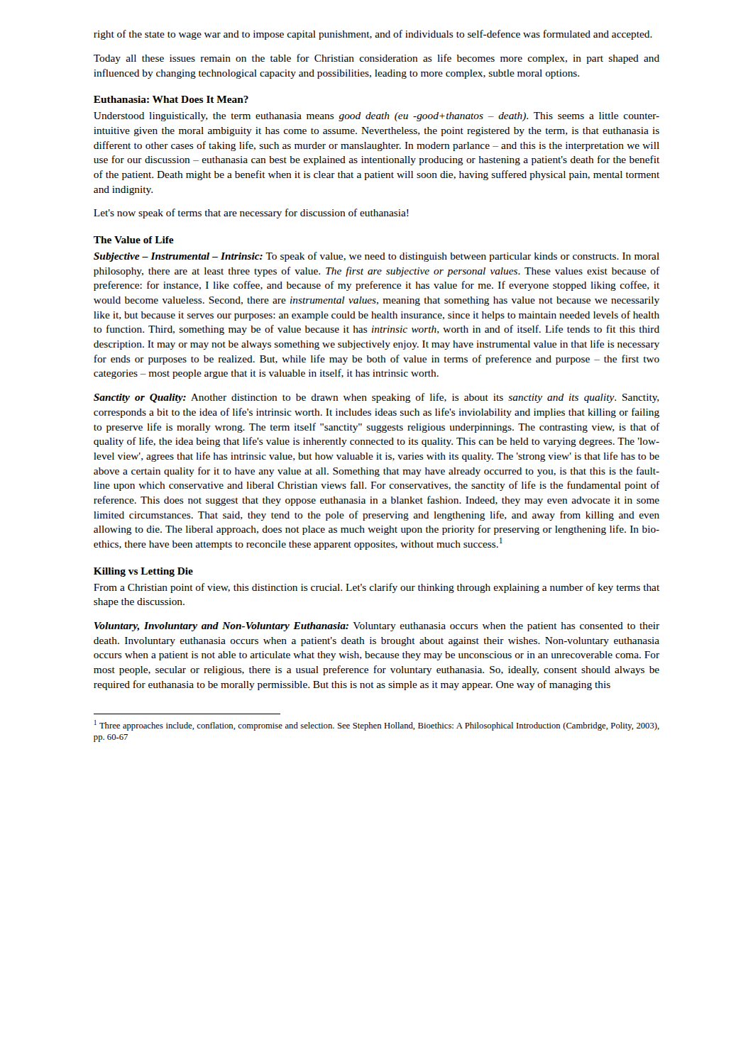right of the state to wage war and to impose capital punishment, and of individuals to self-defence was formulated and accepted.
Today all these issues remain on the table for Christian consideration as life becomes more complex, in part shaped and influenced by changing technological capacity and possibilities, leading to more complex, subtle moral options.
Euthanasia: What Does It Mean?
Understood linguistically, the term euthanasia means good death (eu -good+thanatos – death). This seems a little counter-intuitive given the moral ambiguity it has come to assume. Nevertheless, the point registered by the term, is that euthanasia is different to other cases of taking life, such as murder or manslaughter. In modern parlance – and this is the interpretation we will use for our discussion – euthanasia can best be explained as intentionally producing or hastening a patient's death for the benefit of the patient. Death might be a benefit when it is clear that a patient will soon die, having suffered physical pain, mental torment and indignity.
Let's now speak of terms that are necessary for discussion of euthanasia!
The Value of Life
Subjective – Instrumental – Intrinsic: To speak of value, we need to distinguish between particular kinds or constructs. In moral philosophy, there are at least three types of value. The first are subjective or personal values. These values exist because of preference: for instance, I like coffee, and because of my preference it has value for me. If everyone stopped liking coffee, it would become valueless. Second, there are instrumental values, meaning that something has value not because we necessarily like it, but because it serves our purposes: an example could be health insurance, since it helps to maintain needed levels of health to function. Third, something may be of value because it has intrinsic worth, worth in and of itself. Life tends to fit this third description. It may or may not be always something we subjectively enjoy. It may have instrumental value in that life is necessary for ends or purposes to be realized. But, while life may be both of value in terms of preference and purpose – the first two categories – most people argue that it is valuable in itself, it has intrinsic worth.
Sanctity or Quality: Another distinction to be drawn when speaking of life, is about its sanctity and its quality. Sanctity, corresponds a bit to the idea of life's intrinsic worth. It includes ideas such as life's inviolability and implies that killing or failing to preserve life is morally wrong. The term itself "sanctity" suggests religious underpinnings. The contrasting view, is that of quality of life, the idea being that life's value is inherently connected to its quality. This can be held to varying degrees. The 'low-level view', agrees that life has intrinsic value, but how valuable it is, varies with its quality. The 'strong view' is that life has to be above a certain quality for it to have any value at all. Something that may have already occurred to you, is that this is the fault-line upon which conservative and liberal Christian views fall. For conservatives, the sanctity of life is the fundamental point of reference. This does not suggest that they oppose euthanasia in a blanket fashion. Indeed, they may even advocate it in some limited circumstances. That said, they tend to the pole of preserving and lengthening life, and away from killing and even allowing to die. The liberal approach, does not place as much weight upon the priority for preserving or lengthening life. In bio-ethics, there have been attempts to reconcile these apparent opposites, without much success.1
Killing vs Letting Die
From a Christian point of view, this distinction is crucial. Let's clarify our thinking through explaining a number of key terms that shape the discussion.
Voluntary, Involuntary and Non-Voluntary Euthanasia: Voluntary euthanasia occurs when the patient has consented to their death. Involuntary euthanasia occurs when a patient's death is brought about against their wishes. Non-voluntary euthanasia occurs when a patient is not able to articulate what they wish, because they may be unconscious or in an unrecoverable coma. For most people, secular or religious, there is a usual preference for voluntary euthanasia. So, ideally, consent should always be required for euthanasia to be morally permissible. But this is not as simple as it may appear. One way of managing this
1 Three approaches include, conflation, compromise and selection. See Stephen Holland, Bioethics: A Philosophical Introduction (Cambridge, Polity, 2003), pp. 60-67